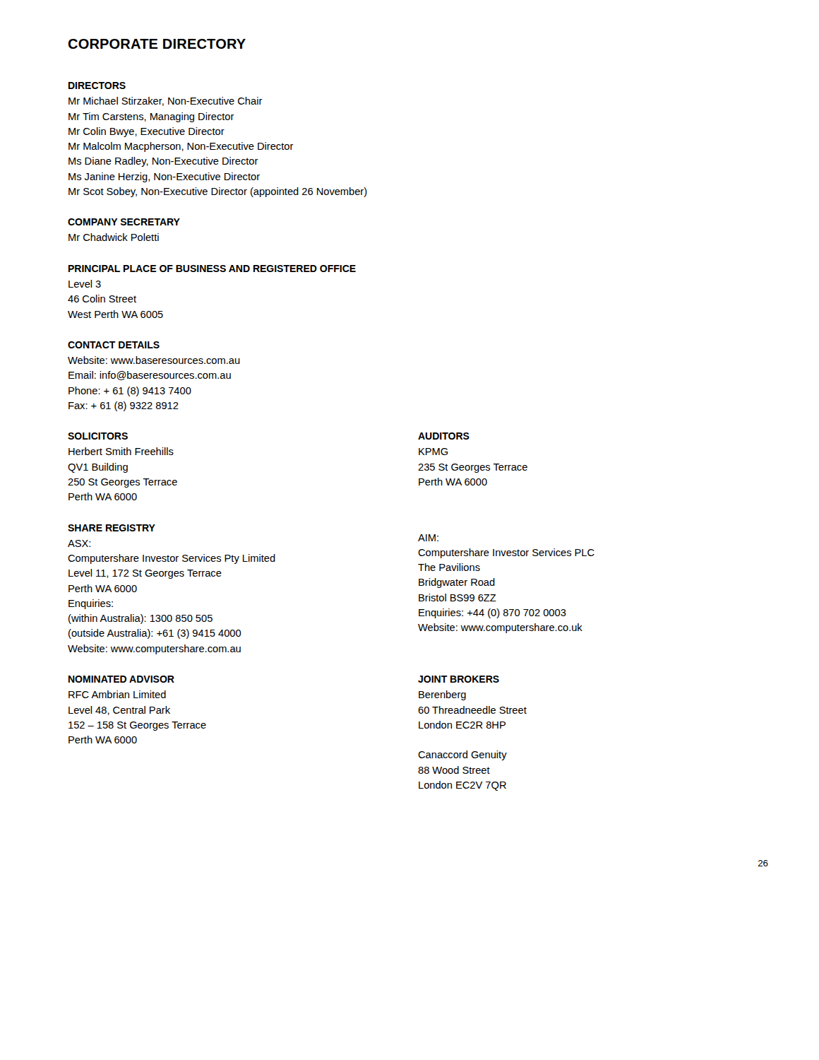CORPORATE DIRECTORY
DIRECTORS
Mr Michael Stirzaker, Non-Executive Chair
Mr Tim Carstens, Managing Director
Mr Colin Bwye, Executive Director
Mr Malcolm Macpherson, Non-Executive Director
Ms Diane Radley, Non-Executive Director
Ms Janine Herzig, Non-Executive Director
Mr Scot Sobey, Non-Executive Director (appointed 26 November)
COMPANY SECRETARY
Mr Chadwick Poletti
PRINCIPAL PLACE OF BUSINESS AND REGISTERED OFFICE
Level 3
46 Colin Street
West Perth WA 6005
CONTACT DETAILS
Website: www.baseresources.com.au
Email: info@baseresources.com.au
Phone: + 61 (8) 9413 7400
Fax: + 61 (8) 9322 8912
SOLICITORS
Herbert Smith Freehills
QV1 Building
250 St Georges Terrace
Perth WA 6000
AUDITORS
KPMG
235 St Georges Terrace
Perth WA 6000
SHARE REGISTRY
ASX:
Computershare Investor Services Pty Limited
Level 11, 172 St Georges Terrace
Perth WA 6000
Enquiries:
(within Australia): 1300 850 505
(outside Australia): +61 (3) 9415 4000
Website: www.computershare.com.au
AIM:
Computershare Investor Services PLC
The Pavilions
Bridgwater Road
Bristol BS99 6ZZ
Enquiries: +44 (0) 870 702 0003
Website: www.computershare.co.uk
NOMINATED ADVISOR
RFC Ambrian Limited
Level 48, Central Park
152 – 158 St Georges Terrace
Perth WA 6000
JOINT BROKERS
Berenberg
60 Threadneedle Street
London EC2R 8HP
Canaccord Genuity
88 Wood Street
London EC2V 7QR
26